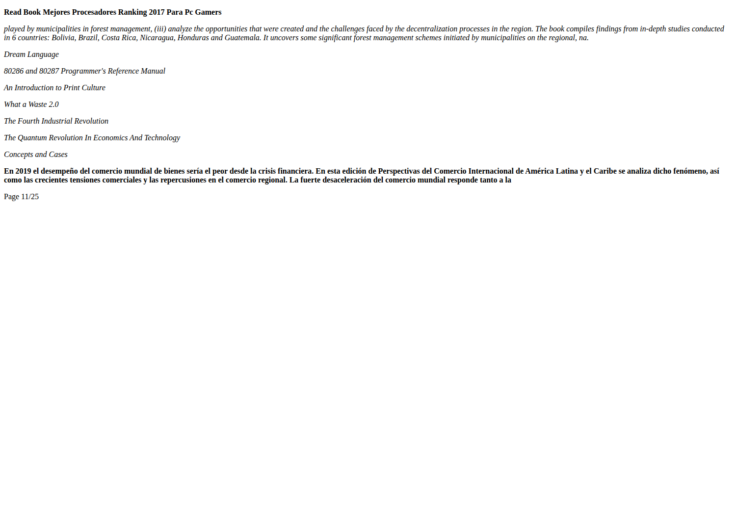Read Book Mejores Procesadores Ranking 2017 Para Pc Gamers
played by municipalities in forest management, (iii) analyze the opportunities that were created and the challenges faced by the decentralization processes in the region. The book compiles findings from in-depth studies conducted in 6 countries: Bolivia, Brazil, Costa Rica, Nicaragua, Honduras and Guatemala. It uncovers some significant forest management schemes initiated by municipalities on the regional, na.
Dream Language
80286 and 80287 Programmer's Reference Manual
An Introduction to Print Culture
What a Waste 2.0
The Fourth Industrial Revolution
The Quantum Revolution In Economics And Technology
Concepts and Cases
En 2019 el desempeño del comercio mundial de bienes sería el peor desde la crisis financiera. En esta edición de Perspectivas del Comercio Internacional de América Latina y el Caribe se analiza dicho fenómeno, así como las crecientes tensiones comerciales y las repercusiones en el comercio regional. La fuerte desaceleración del comercio mundial responde tanto a la
Page 11/25